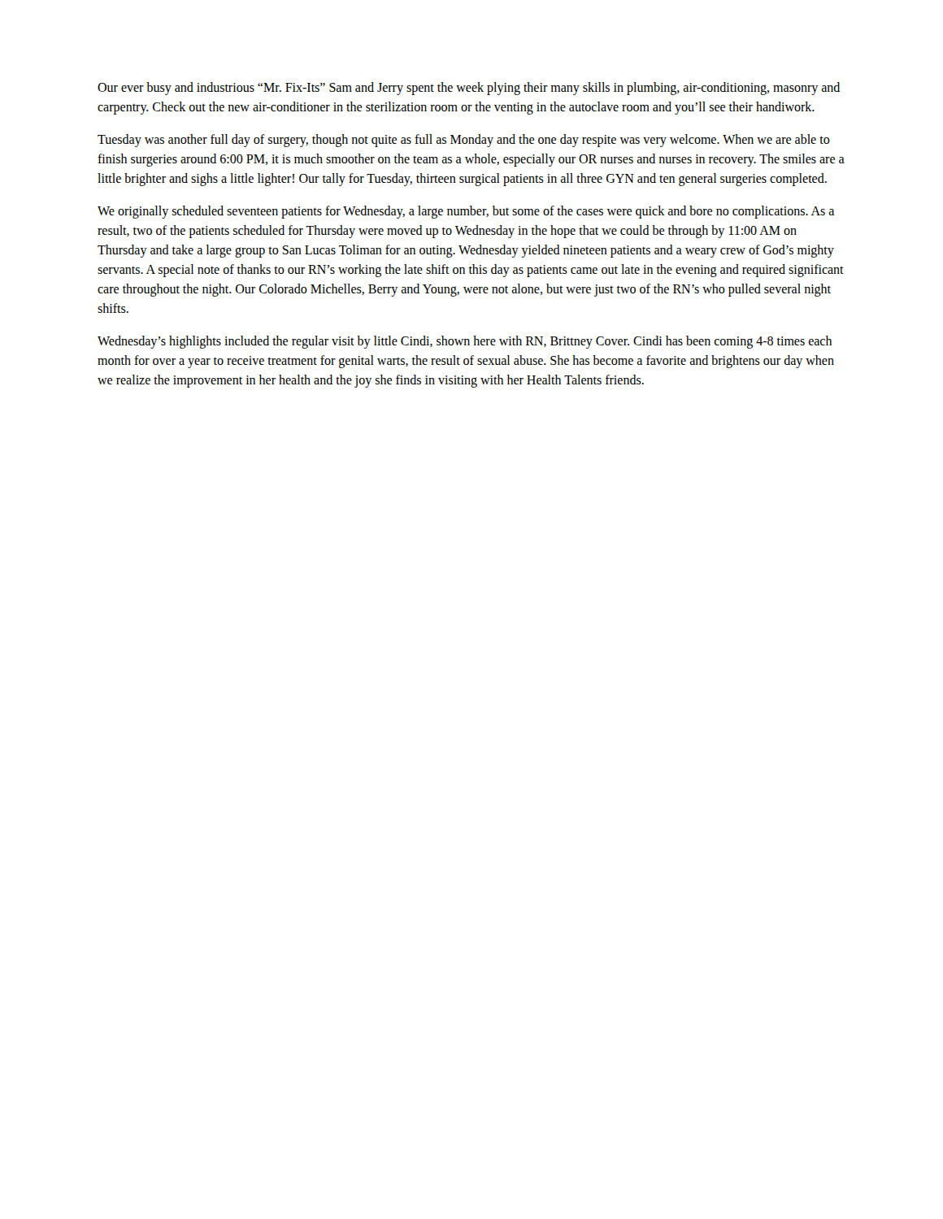Our ever busy and industrious “Mr. Fix-Its” Sam and Jerry spent the week plying their many skills in plumbing, air-conditioning, masonry and carpentry. Check out the new air-conditioner in the sterilization room or the venting in the autoclave room and you’ll see their handiwork.
Tuesday was another full day of surgery, though not quite as full as Monday and the one day respite was very welcome. When we are able to finish surgeries around 6:00 PM, it is much smoother on the team as a whole, especially our OR nurses and nurses in recovery. The smiles are a little brighter and sighs a little lighter! Our tally for Tuesday, thirteen surgical patients in all three GYN and ten general surgeries completed.
We originally scheduled seventeen patients for Wednesday, a large number, but some of the cases were quick and bore no complications. As a result, two of the patients scheduled for Thursday were moved up to Wednesday in the hope that we could be through by 11:00 AM on Thursday and take a large group to San Lucas Toliman for an outing. Wednesday yielded nineteen patients and a weary crew of God’s mighty servants. A special note of thanks to our RN’s working the late shift on this day as patients came out late in the evening and required significant care throughout the night. Our Colorado Michelles, Berry and Young, were not alone, but were just two of the RN’s who pulled several night shifts.
Wednesday’s highlights included the regular visit by little Cindi, shown here with RN, Brittney Cover. Cindi has been coming 4-8 times each month for over a year to receive treatment for genital warts, the result of sexual abuse. She has become a favorite and brightens our day when we realize the improvement in her health and the joy she finds in visiting with her Health Talents friends.